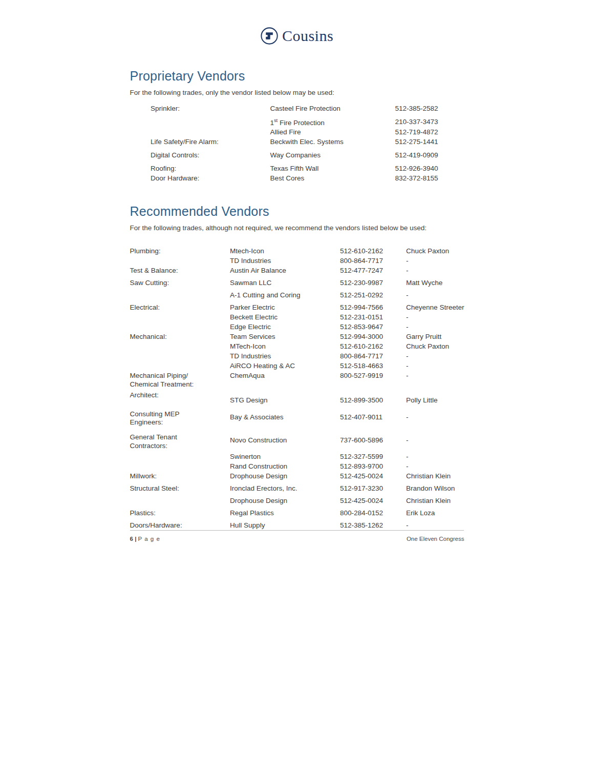Cousins
Proprietary Vendors
For the following trades, only the vendor listed below may be used:
| Sprinkler: | Casteel Fire Protection | 512-385-2582 |
| | 1 st Fire Protection | 210-337-3473 |
| | Allied Fire | 512-719-4872 |
| Life Safety/Fire Alarm: | Beckwith Elec. Systems | 512-275-1441 |
| Digital Controls: | Way Companies | 512-419-0909 |
| Roofing: | Texas Fifth Wall | 512-926-3940 |
| Door Hardware: | Best Cores | 832-372-8155 |
Recommended Vendors
For the following trades, although not required, we recommend the vendors listed below be used:
| Plumbing: | Mtech-Icon | 512-610-2162 | Chuck Paxton |
| | TD Industries | 800-864-7717 | - |
| Test & Balance: | Austin Air Balance | 512-477-7247 | - |
| Saw Cutting: | Sawman LLC | 512-230-9987 | Matt Wyche |
| | A-1 Cutting and Coring | 512-251-0292 | - |
| Electrical: | Parker Electric | 512-994-7566 | Cheyenne Streeter |
| | Beckett Electric | 512-231-0151 | - |
| | Edge Electric | 512-853-9647 | - |
| Mechanical: | Team Services | 512-994-3000 | Garry Pruitt |
| | MTech-Icon | 512-610-2162 | Chuck Paxton |
| | TD Industries | 800-864-7717 | - |
| | AiRCO Heating & AC | 512-518-4663 | - |
| Mechanical Piping/ Chemical Treatment: | ChemAqua | 800-527-9919 | - |
| Architect: | STG Design | 512-899-3500 | Polly Little |
| Consulting MEP Engineers: | Bay & Associates | 512-407-9011 | - |
| General Tenant Contractors: | Novo Construction | 737-600-5896 | - |
| | Swinerton | 512-327-5599 | - |
| | Rand Construction | 512-893-9700 | - |
| Millwork: | Drophouse Design | 512-425-0024 | Christian Klein |
| Structural Steel: | Ironclad Erectors, Inc. | 512-917-3230 | Brandon Wilson |
| | Drophouse Design | 512-425-0024 | Christian Klein |
| Plastics: | Regal Plastics | 800-284-0152 | Erik Loza |
| Doors/Hardware: | Hull Supply | 512-385-1262 | - |
6 | P a g e
One Eleven Congress